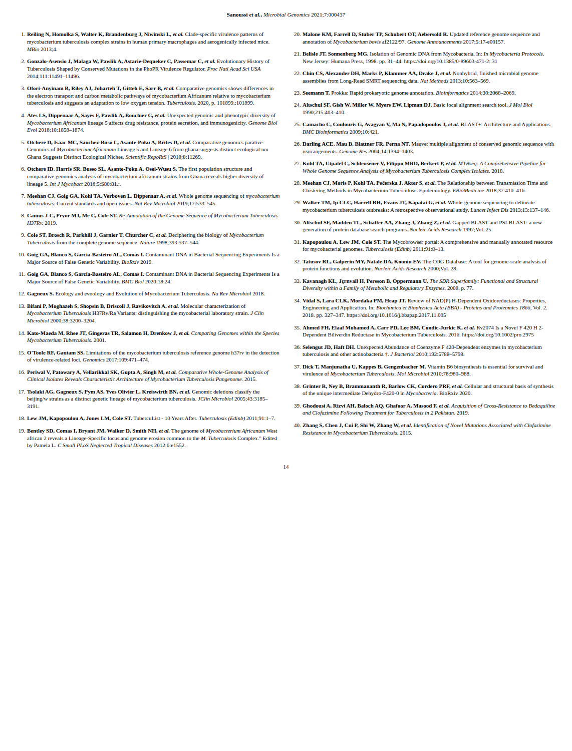Sanoussi et al., Microbial Genomics 2021;7:000437
Reiling N, Homolka S, Walter K, Brandenburg J, Niwinski L, et al. Clade-specific virulence patterns of mycobacterium tuberculosis complex strains in human primary macrophages and aerogenically infected mice. MBio 2013;4.
Gonzalo-Asensio J, Malaga W, Pawlik A, Astarie-Dequeker C, Passemar C, et al. Evolutionary History of Tuberculosis Shaped by Conserved Mutations in the PhoPR Virulence Regulator. Proc Natl Acad Sci USA 2014;111:11491–11496.
Ofori-Anyinam B, Riley AJ, Jobarteh T, Gitteh E, Sarr B, et al. Comparative genomics shows differences in the electron transport and carbon metabolic pathways of mycobacterium Africanum relative to mycobacterium tuberculosis and suggests an adaptation to low oxygen tension. Tuberculosis. 2020, p. 101899.:101899.
Ates LS, Dippenaar A, Sayes F, Pawlik A, Bouchier C, et al. Unexpected genomic and phenotypic diversity of Mycobacterium Africanum lineage 5 affects drug resistance, protein secretion, and immunogenicity. Genome Biol Evol 2018;10:1858–1874.
Otchere D, Isaac MC, Sánchez-Busó L, Asante-Poku A, Brites D, et al. Comparative genomics parative Genomics of Mycobacterium Africanum Lineage 5 and Lineage 6 from ghana suggests distinct ecological nm Ghana Suggests Distinct Ecological Niches. Scientific RepoRtS | 2018;8:11269.
Otchere ID, Harris SR, Busso SL, Asante-Poku A, Osei-Wusu S. The first population structure and comparative genomics analysis of mycobacterium africanum strains from Ghana reveals higher diversity of lineage 5. Int J Mycobact 2016;5:S80:81.:.
Meehan CJ, Goig GA, Kohl TA, Verboven L, Dippenaar A, et al. Whole genome sequencing of mycobacterium tuberculosis: Current standards and open issues. Nat Rev Microbiol 2019;17:533–545.
Camus J-C, Pryor MJ, Me C, Cole ST. Re-Annotation of the Genome Sequence of Mycobacterium Tuberculosis H37Rv. 2019.
Cole ST, Brosch R, Parkhill J, Garnier T, Churcher C, et al. Deciphering the biology of Mycobacterium Tuberculosis from the complete genome sequence. Nature 1998;393:537–544.
Goig GA, Blanco S, Garcia-Basteiro AL, Comas I. Contaminant DNA in Bacterial Sequencing Experiments Is a Major Source of False Genetic Variability. BioRxiv 2019.
Goig GA, Blanco S, Garcia-Basteiro AL, Comas I. Contaminant DNA in Bacterial Sequencing Experiments Is a Major Source of False Genetic Variability. BMC Biol 2020;18:24.
Gagneux S. Ecology and evoology and Evolution of Mycobacterium Tuberculosis. Na Rev Microbiol 2018.
Bifani P, Moghazeh S, Shopsin B, Driscoll J, Ravikovitch A, et al. Molecular characterization of Mycobacterium Tuberculosis H37Rv/Ra Variants: distinguishing the mycobacterial laboratory strain. J Clin Microbiol 2000;38:3200–3204.
Kato-Maeda M, Rhee JT, Gingeras TR, Salamon H, Drenkow J, et al. Comparing Genomes within the Species Mycobacterium Tuberculosis. 2001.
O'Toole RF, Gautam SS. Limitations of the mycobacterium tuberculosis reference genome h37rv in the detection of virulence-related loci. Genomics 2017;109:471–474.
Periwal V, Patowary A, Vellarikkal SK, Gupta A, Singh M, et al. Comparative Whole-Genome Analysis of Clinical Isolates Reveals Characteristic Architecture of Mycobacterium Tuberculosis Pangenome. 2015.
Tsolaki AG, Gagneux S, Pym AS, Yves Olivier L, Kreiswirth BN, et al. Genomic deletions classify the beijing/w strains as a distinct genetic lineage of mycobacterium tuberculosis. JClin Microbiol 2005;43:3185–3191.
Lew JM, Kapopoulou A, Jones LM, Cole ST. TubercuList - 10 Years After. Tuberculosis (Edinb) 2011;91:1–7.
Bentley SD, Comas I, Bryant JM, Walker D, Smith NH, et al. The genome of Mycobacterium Africanum West african 2 reveals a Lineage-Specific locus and genome erosion common to the M. Tuberculosis Complex." Edited by Pamela L. C Small PLoS Neglected Tropical Diseases 2012;6:e1552.
Malone KM, Farrell D, Stuber TP, Schubert OT, Aebersold R. Updated reference genome sequence and annotation of Mycobacterium bovis af2122/97. Genome Announcements 2017;5:17-e00157.
Belisle JT, Sonnenberg MG. Isolation of Genomic DNA from Mycobacteria. In: In Mycobacteria Protocols. New Jersey: Humana Press, 1998. pp. 31–44. https://doi.org/10.1385/0-89603-471-2: 31
Chin CS, Alexander DH, Marks P, Klammer AA, Drake J, et al. Nonhybrid, finished microbial genome assemblies from Long-Read SMRT sequencing data. Nat Methods 2013;10:563–569.
Seemann T. Prokka: Rapid prokaryotic genome annotation. Bioinformatics 2014;30:2068–2069.
Altschul SF, Gish W, Miller W, Myers EW, Lipman DJ. Basic local alignment search tool. J Mol Biol 1990;215:403–410.
Camacho C, Coulouris G, Avagyan V, Ma N, Papadopoulos J, et al. BLAST+: Architecture and Applications. BMC Bioinformatics 2009;10:421.
Darling ACE, Mau B, Blattner FR, Perna NT. Mauve: multiple alignment of conserved genomic sequence with rearrangements. Genome Res 2004;14:1394–1403.
Kohl TA, Utpatel C, Schleusener V, Filippo MRD, Beckert P, et al. MTBseq: A Comprehensive Pipeline for Whole Genome Sequence Analysis of Mycobacterium Tuberculosis Complex Isolates. 2018.
Meehan CJ, Moris P, Kohl TA, Pečerska J, Akter S, et al. The Relationship between Transmission Time and Clustering Methods in Mycobacterium Tuberculosis Epidemiology. EBioMedicine 2018;37:410–416.
Walker TM, Ip CLC, Harrell RH, Evans JT, Kapatai G, et al. Whole-genome sequencing to delineate mycobacterium tuberculosis outbreaks: A retrospective observational study. Lancet Infect Dis 2013;13:137–146.
Altschul SF, Madden TL, Schäffer AA, Zhang J, Zhang Z, et al. Gapped BLAST and PSI-BLAST: a new generation of protein database search programs. Nucleic Acids Research 1997;Vol. 25.
Kapopoulou A, Lew JM, Cole ST. The Mycobrowser portal: A comprehensive and manually annotated resource for mycobacterial genomes. Tuberculosis (Edinb) 2011;91:8–13.
Tatusov RL, Galperin MY, Natale DA, Koonin EV. The COG Database: A tool for genome-scale analysis of protein functions and evolution. Nucleic Acids Research 2000;Vol. 28.
Kavanagh KL, Jçrnvall H, Persson B, Oppermann U. The SDR Superfamily: Functional and Structural Diversity within a Family of Metabolic and Regulatory Enzymes. 2008. p. 77.
Vidal S, Lara CLK, Mordaka PM, Heap JT. Review of NAD(P) H-Dependent Oxidoreductases: Properties, Engineering and Application. In: Biochimica et Biophysica Acta (BBA) - Proteins and Proteomics 1866, Vol. 2. 2018. pp. 327–347. https://doi.org/10.1016/j.bbapap.2017.11.005
Ahmed FH, Elaaf Mohamed A, Carr PD, Lee BM, Condic-Jurkic K, et al. Rv2074 Is a Novel F 420 H 2-Dependent Biliverdin Reductase in Mycobacterium Tuberculosis. 2016. https://doi.org/10.1002/pro.2975
Selengut JD, Haft DH. Unexpected Abundance of Coenzyme F 420-Dependent enzymes in mycobacterium tuberculosis and other actinobacteria †. J Bacteriol 2010;192:5788–5798.
Dick T, Manjunatha U, Kappes B, Gengenbacher M. Vitamin B6 biosynthesis is essential for survival and virulence of Mycobacterium Tuberculosis. Mol Microbiol 2010;78:980–988.
Grinter R, Ney B, Brammananth R, Barlow CK, Cordero PRF, et al. Cellular and structural basis of synthesis of the unique intermediate Dehydro-F420-0 in Mycobacteria. BioRxiv 2020.
Ghodousi A, Rizvi AH, Baloch AQ, Ghafoor A, Masood F, et al. Acquisition of Cross-Resistance to Bedaquiline and Clofazimine Following Treatment for Tuberculosis in 2 Pakistan. 2019.
Zhang S, Chen J, Cui P, Shi W, Zhang W, et al. Identification of Novel Mutations Associated with Clofazimine Resistance in Mycobacterium Tuberculosis. 2015.
14